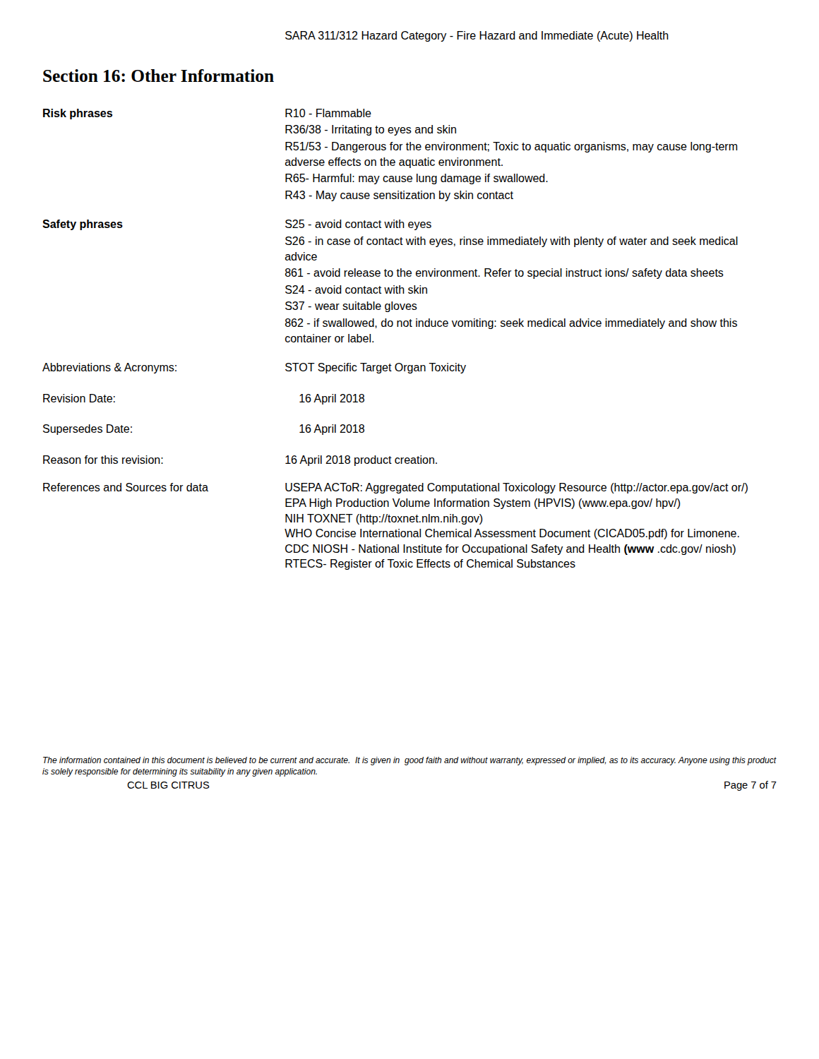SARA 311/312 Hazard Category - Fire Hazard and Immediate (Acute) Health
Section 16: Other Information
Risk phrases
R10 - Flammable
R36/38 - Irritating to eyes and skin
R51/53 - Dangerous for the environment; Toxic to aquatic organisms, may cause long-term adverse effects on the aquatic environment.
R65- Harmful: may cause lung damage if swallowed.
R43 - May cause sensitization by skin contact
Safety phrases
S25 - avoid contact with eyes
S26 - in case of contact with eyes, rinse immediately with plenty of water and seek medical advice
861 - avoid release to the environment. Refer to special instruct ions/ safety data sheets
S24 - avoid contact with skin
S37 - wear suitable gloves
862 - if swallowed, do not induce vomiting: seek medical advice immediately and show this container or label.
Abbreviations & Acronyms:
STOT Specific Target Organ Toxicity
Revision Date:
16 April 2018
Supersedes Date:
16 April 2018
Reason for this revision:
16 April 2018 product creation.
References and Sources for data
USEPA ACToR: Aggregated Computational Toxicology Resource (http://actor.epa.gov/act or/)
EPA High Production Volume Information System (HPVIS) (www.epa.gov/ hpv/)
NIH TOXNET (http://toxnet.nlm.nih.gov)
WHO Concise International Chemical Assessment Document (CICAD05.pdf) for Limonene.
CDC NIOSH - National Institute for Occupational Safety and Health (www .cdc.gov/ niosh)
RTECS- Register of Toxic Effects of Chemical Substances
The information contained in this document is believed to be current and accurate. It is given in good faith and without warranty, expressed or implied, as to its accuracy. Anyone using this product is solely responsible for determining its suitability in any given application.
CCL BIG CITRUS Page 7 of 7